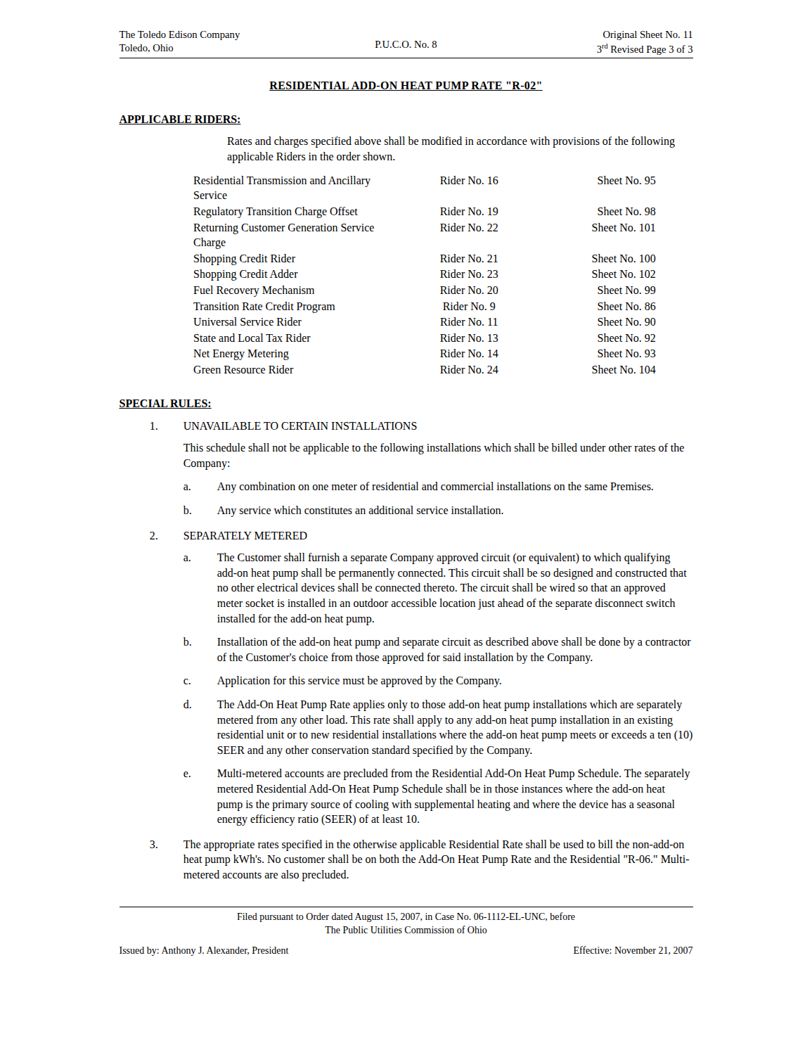The Toledo Edison Company
Toledo, Ohio
P.U.C.O. No. 8
Original Sheet No. 11
3rd Revised Page 3 of 3
RESIDENTIAL ADD-ON HEAT PUMP RATE "R-02"
APPLICABLE RIDERS:
Rates and charges specified above shall be modified in accordance with provisions of the following applicable Riders in the order shown.
| Residential Transmission and Ancillary Service | Rider No. 16 | Sheet No. 95 |
| Regulatory Transition Charge Offset | Rider No. 19 | Sheet No. 98 |
| Returning Customer Generation Service Charge | Rider No. 22 | Sheet No. 101 |
| Shopping Credit Rider | Rider No. 21 | Sheet No. 100 |
| Shopping Credit Adder | Rider No. 23 | Sheet No. 102 |
| Fuel Recovery Mechanism | Rider No. 20 | Sheet No. 99 |
| Transition Rate Credit Program | Rider No. 9 | Sheet No. 86 |
| Universal Service Rider | Rider No. 11 | Sheet No. 90 |
| State and Local Tax Rider | Rider No. 13 | Sheet No. 92 |
| Net Energy Metering | Rider No. 14 | Sheet No. 93 |
| Green Resource Rider | Rider No. 24 | Sheet No. 104 |
SPECIAL RULES:
UNAVAILABLE TO CERTAIN INSTALLATIONS
This schedule shall not be applicable to the following installations which shall be billed under other rates of the Company:
Any combination on one meter of residential and commercial installations on the same Premises.
Any service which constitutes an additional service installation.
SEPARATELY METERED
The Customer shall furnish a separate Company approved circuit (or equivalent) to which qualifying add-on heat pump shall be permanently connected. This circuit shall be so designed and constructed that no other electrical devices shall be connected thereto. The circuit shall be wired so that an approved meter socket is installed in an outdoor accessible location just ahead of the separate disconnect switch installed for the add-on heat pump.
Installation of the add-on heat pump and separate circuit as described above shall be done by a contractor of the Customer's choice from those approved for said installation by the Company.
Application for this service must be approved by the Company.
The Add-On Heat Pump Rate applies only to those add-on heat pump installations which are separately metered from any other load. This rate shall apply to any add-on heat pump installation in an existing residential unit or to new residential installations where the add-on heat pump meets or exceeds a ten (10) SEER and any other conservation standard specified by the Company.
Multi-metered accounts are precluded from the Residential Add-On Heat Pump Schedule. The separately metered Residential Add-On Heat Pump Schedule shall be in those instances where the add-on heat pump is the primary source of cooling with supplemental heating and where the device has a seasonal energy efficiency ratio (SEER) of at least 10.
The appropriate rates specified in the otherwise applicable Residential Rate shall be used to bill the non-add-on heat pump kWh's. No customer shall be on both the Add-On Heat Pump Rate and the Residential "R-06." Multi-metered accounts are also precluded.
Filed pursuant to Order dated August 15, 2007, in Case No. 06-1112-EL-UNC, before
The Public Utilities Commission of Ohio
Issued by: Anthony J. Alexander, President
Effective: November 21, 2007